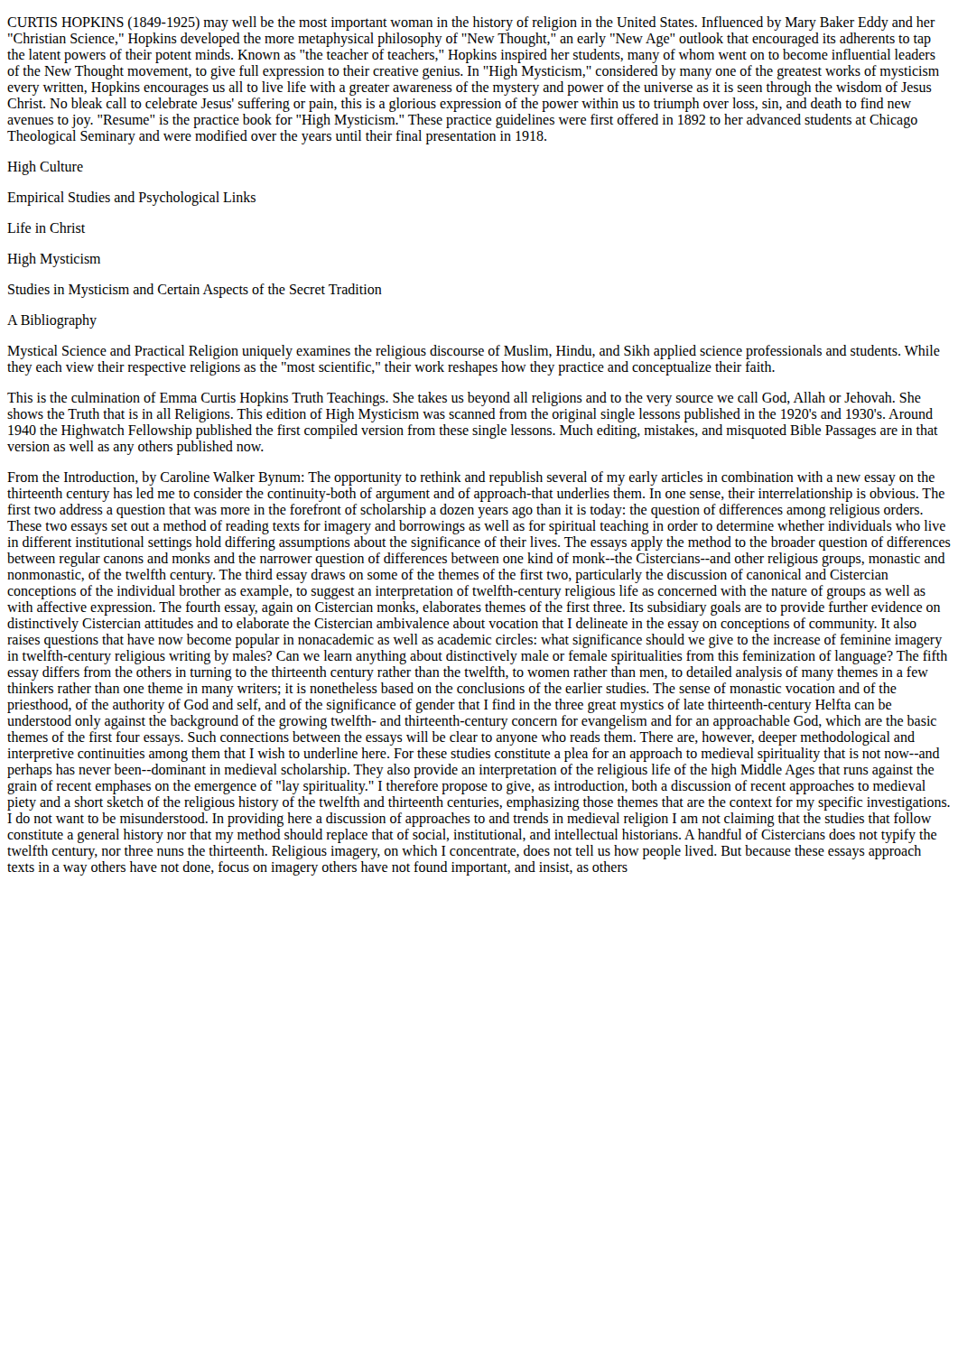CURTIS HOPKINS (1849-1925) may well be the most important woman in the history of religion in the United States. Influenced by Mary Baker Eddy and her "Christian Science," Hopkins developed the more metaphysical philosophy of "New Thought," an early "New Age" outlook that encouraged its adherents to tap the latent powers of their potent minds. Known as "the teacher of teachers," Hopkins inspired her students, many of whom went on to become influential leaders of the New Thought movement, to give full expression to their creative genius. In "High Mysticism," considered by many one of the greatest works of mysticism every written, Hopkins encourages us all to live life with a greater awareness of the mystery and power of the universe as it is seen through the wisdom of Jesus Christ. No bleak call to celebrate Jesus' suffering or pain, this is a glorious expression of the power within us to triumph over loss, sin, and death to find new avenues to joy. "Resume" is the practice book for "High Mysticism." These practice guidelines were first offered in 1892 to her advanced students at Chicago Theological Seminary and were modified over the years until their final presentation in 1918.
High Culture
Empirical Studies and Psychological Links
Life in Christ
High Mysticism
Studies in Mysticism and Certain Aspects of the Secret Tradition
A Bibliography
Mystical Science and Practical Religion uniquely examines the religious discourse of Muslim, Hindu, and Sikh applied science professionals and students. While they each view their respective religions as the "most scientific," their work reshapes how they practice and conceptualize their faith.
This is the culmination of Emma Curtis Hopkins Truth Teachings. She takes us beyond all religions and to the very source we call God, Allah or Jehovah. She shows the Truth that is in all Religions. This edition of High Mysticism was scanned from the original single lessons published in the 1920's and 1930's. Around 1940 the Highwatch Fellowship published the first compiled version from these single lessons. Much editing, mistakes, and misquoted Bible Passages are in that version as well as any others published now.
From the Introduction, by Caroline Walker Bynum: The opportunity to rethink and republish several of my early articles in combination with a new essay on the thirteenth century has led me to consider the continuity-both of argument and of approach-that underlies them. In one sense, their interrelationship is obvious. The first two address a question that was more in the forefront of scholarship a dozen years ago than it is today: the question of differences among religious orders. These two essays set out a method of reading texts for imagery and borrowings as well as for spiritual teaching in order to determine whether individuals who live in different institutional settings hold differing assumptions about the significance of their lives. The essays apply the method to the broader question of differences between regular canons and monks and the narrower question of differences between one kind of monk--the Cistercians--and other religious groups, monastic and nonmonastic, of the twelfth century. The third essay draws on some of the themes of the first two, particularly the discussion of canonical and Cistercian conceptions of the individual brother as example, to suggest an interpretation of twelfth-century religious life as concerned with the nature of groups as well as with affective expression. The fourth essay, again on Cistercian monks, elaborates themes of the first three. Its subsidiary goals are to provide further evidence on distinctively Cistercian attitudes and to elaborate the Cistercian ambivalence about vocation that I delineate in the essay on conceptions of community. It also raises questions that have now become popular in nonacademic as well as academic circles: what significance should we give to the increase of feminine imagery in twelfth-century religious writing by males? Can we learn anything about distinctively male or female spiritualities from this feminization of language? The fifth essay differs from the others in turning to the thirteenth century rather than the twelfth, to women rather than men, to detailed analysis of many themes in a few thinkers rather than one theme in many writers; it is nonetheless based on the conclusions of the earlier studies. The sense of monastic vocation and of the priesthood, of the authority of God and self, and of the significance of gender that I find in the three great mystics of late thirteenth-century Helfta can be understood only against the background of the growing twelfth- and thirteenth-century concern for evangelism and for an approachable God, which are the basic themes of the first four essays. Such connections between the essays will be clear to anyone who reads them. There are, however, deeper methodological and interpretive continuities among them that I wish to underline here. For these studies constitute a plea for an approach to medieval spirituality that is not now--and perhaps has never been--dominant in medieval scholarship. They also provide an interpretation of the religious life of the high Middle Ages that runs against the grain of recent emphases on the emergence of "lay spirituality." I therefore propose to give, as introduction, both a discussion of recent approaches to medieval piety and a short sketch of the religious history of the twelfth and thirteenth centuries, emphasizing those themes that are the context for my specific investigations. I do not want to be misunderstood. In providing here a discussion of approaches to and trends in medieval religion I am not claiming that the studies that follow constitute a general history nor that my method should replace that of social, institutional, and intellectual historians. A handful of Cistercians does not typify the twelfth century, nor three nuns the thirteenth. Religious imagery, on which I concentrate, does not tell us how people lived. But because these essays approach texts in a way others have not done, focus on imagery others have not found important, and insist, as others